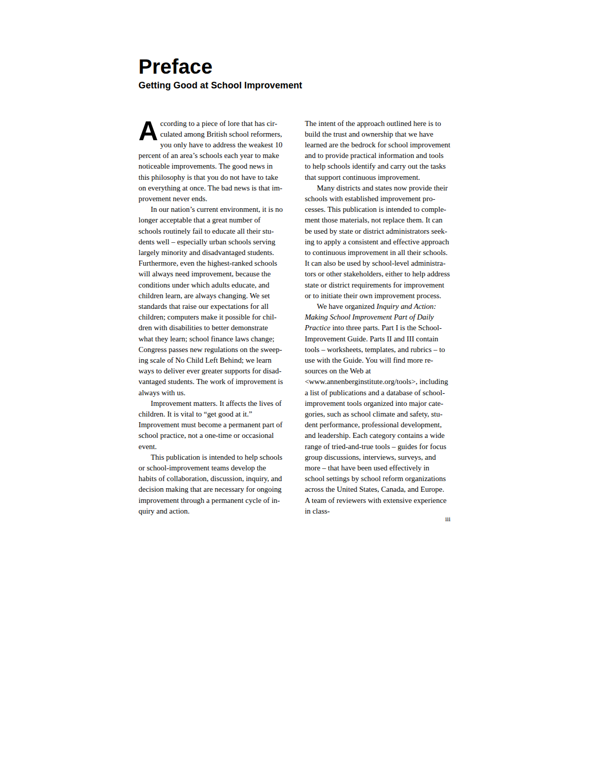Preface
Getting Good at School Improvement
According to a piece of lore that has circulated among British school reformers, you only have to address the weakest 10 percent of an area’s schools each year to make noticeable improvements. The good news in this philosophy is that you do not have to take on everything at once. The bad news is that improvement never ends.
In our nation’s current environment, it is no longer acceptable that a great number of schools routinely fail to educate all their students well – especially urban schools serving largely minority and disadvantaged students. Furthermore, even the highest-ranked schools will always need improvement, because the conditions under which adults educate, and children learn, are always changing. We set standards that raise our expectations for all children; computers make it possible for children with disabilities to better demonstrate what they learn; school finance laws change; Congress passes new regulations on the sweeping scale of No Child Left Behind; we learn ways to deliver ever greater supports for disadvantaged students. The work of improvement is always with us.
Improvement matters. It affects the lives of children. It is vital to “get good at it.” Improvement must become a permanent part of school practice, not a one-time or occasional event.
This publication is intended to help schools or school-improvement teams develop the habits of collaboration, discussion, inquiry, and decision making that are necessary for ongoing improvement through a permanent cycle of inquiry and action.
The intent of the approach outlined here is to build the trust and ownership that we have learned are the bedrock for school improvement and to provide practical information and tools to help schools identify and carry out the tasks that support continuous improvement.
Many districts and states now provide their schools with established improvement processes. This publication is intended to complement those materials, not replace them. It can be used by state or district administrators seeking to apply a consistent and effective approach to continuous improvement in all their schools. It can also be used by school-level administrators or other stakeholders, either to help address state or district requirements for improvement or to initiate their own improvement process.
We have organized Inquiry and Action: Making School Improvement Part of Daily Practice into three parts. Part I is the School-Improvement Guide. Parts II and III contain tools – worksheets, templates, and rubrics – to use with the Guide. You will find more resources on the Web at <www.annenberginstitute.org/tools>, including a list of publications and a database of school-improvement tools organized into major categories, such as school climate and safety, student performance, professional development, and leadership. Each category contains a wide range of tried-and-true tools – guides for focus group discussions, interviews, surveys, and more – that have been used effectively in school settings by school reform organizations across the United States, Canada, and Europe. A team of reviewers with extensive experience in class-
iii